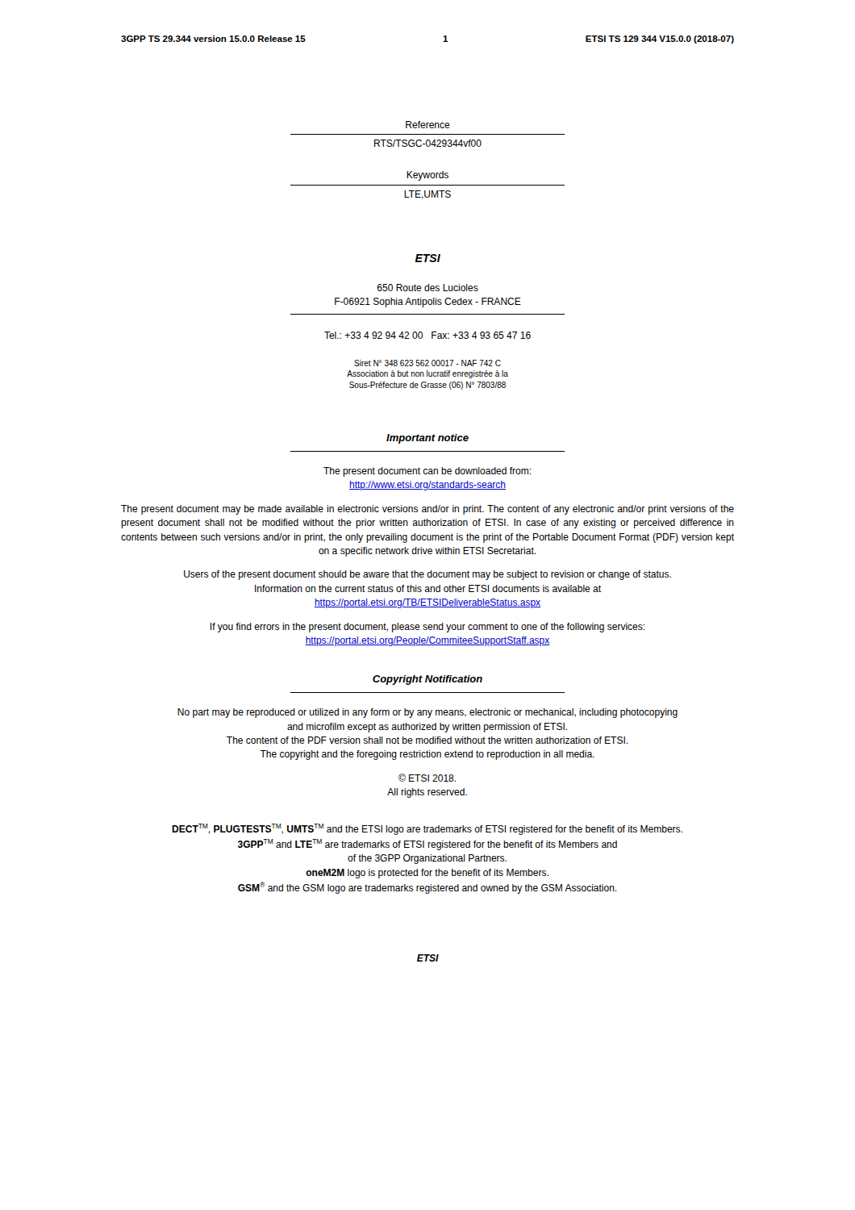3GPP TS 29.344 version 15.0.0 Release 15
1
ETSI TS 129 344 V15.0.0 (2018-07)
Reference
RTS/TSGC-0429344vf00
Keywords
LTE,UMTS
ETSI
650 Route des Lucioles F-06921 Sophia Antipolis Cedex - FRANCE
Tel.: +33 4 92 94 42 00 Fax: +33 4 93 65 47 16
Siret N° 348 623 562 00017 - NAF 742 C
Association à but non lucratif enregistrée à la
Sous-Préfecture de Grasse (06) N° 7803/88
Important notice
The present document can be downloaded from:
http://www.etsi.org/standards-search
The present document may be made available in electronic versions and/or in print. The content of any electronic and/or print versions of the present document shall not be modified without the prior written authorization of ETSI. In case of any existing or perceived difference in contents between such versions and/or in print, the only prevailing document is the print of the Portable Document Format (PDF) version kept on a specific network drive within ETSI Secretariat.
Users of the present document should be aware that the document may be subject to revision or change of status.
Information on the current status of this and other ETSI documents is available at
https://portal.etsi.org/TB/ETSIDeliverableStatus.aspx
If you find errors in the present document, please send your comment to one of the following services:
https://portal.etsi.org/People/CommiteeSupportStaff.aspx
Copyright Notification
No part may be reproduced or utilized in any form or by any means, electronic or mechanical, including photocopying
and microfilm except as authorized by written permission of ETSI.
The content of the PDF version shall not be modified without the written authorization of ETSI.
The copyright and the foregoing restriction extend to reproduction in all media.
© ETSI 2018.
All rights reserved.
DECTTM, PLUGTESTSTM, UMTSTM and the ETSI logo are trademarks of ETSI registered for the benefit of its Members.
3GPPTM and LTETM are trademarks of ETSI registered for the benefit of its Members and
of the 3GPP Organizational Partners.
oneM2M logo is protected for the benefit of its Members.
GSM® and the GSM logo are trademarks registered and owned by the GSM Association.
ETSI